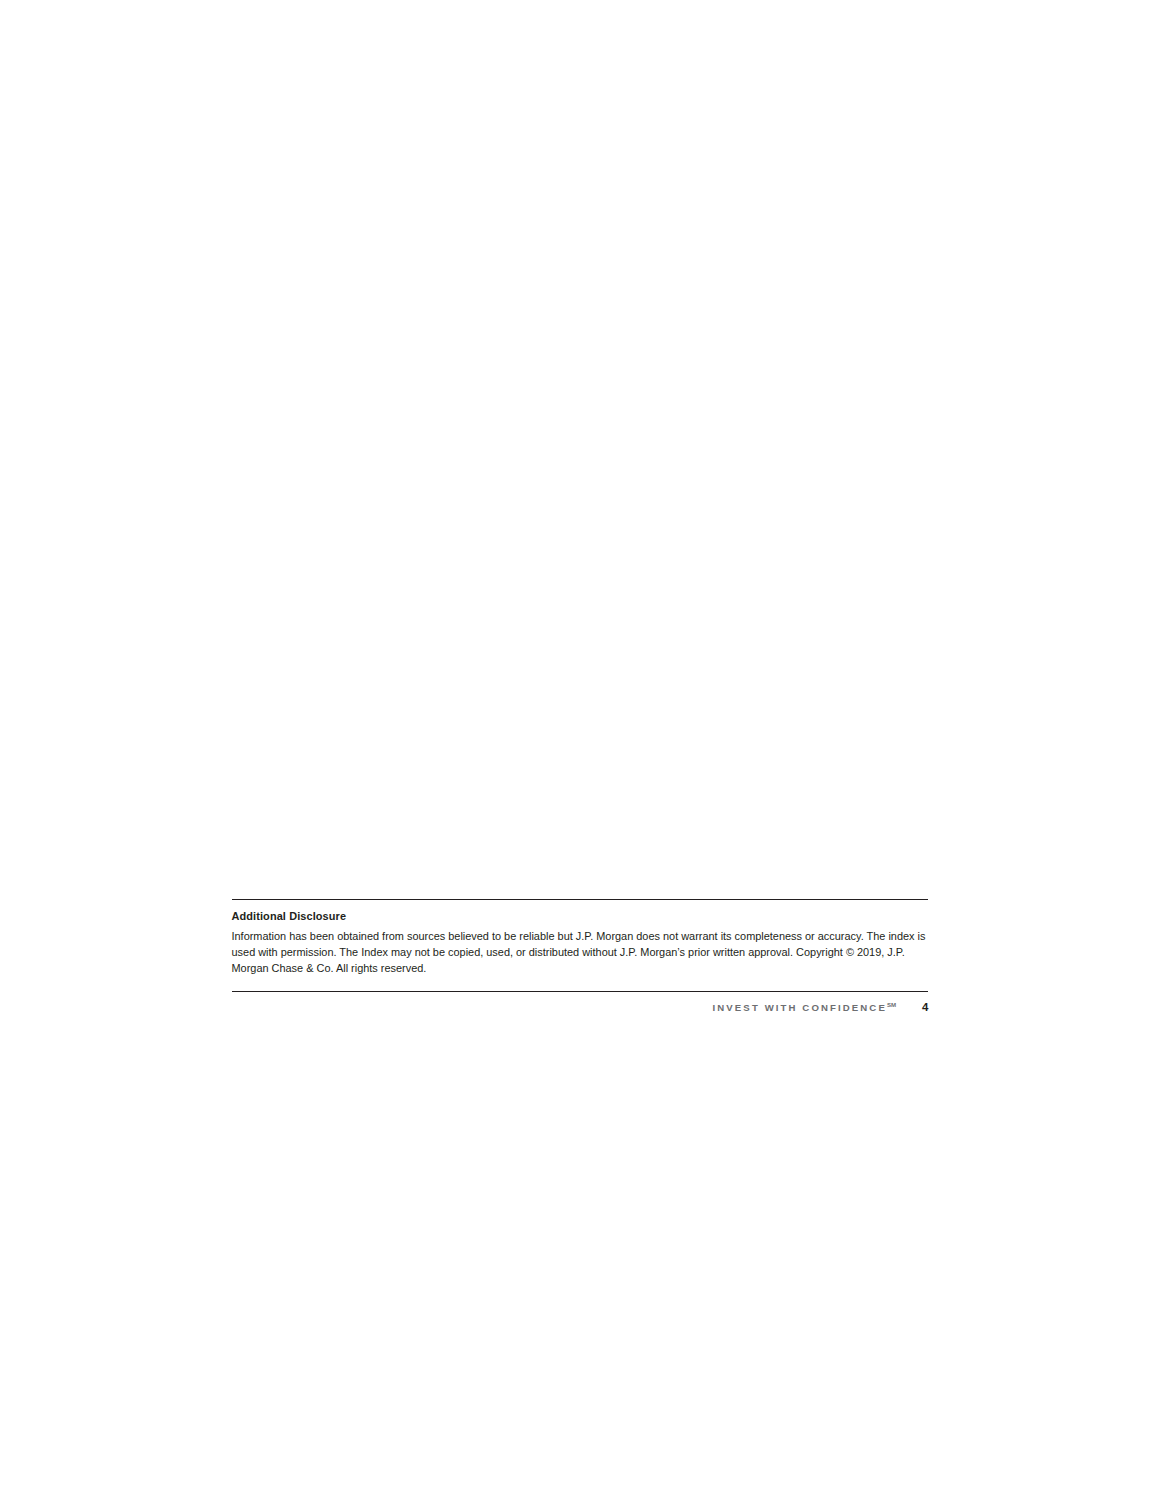Additional Disclosure
Information has been obtained from sources believed to be reliable but J.P. Morgan does not warrant its completeness or accuracy. The index is used with permission. The Index may not be copied, used, or distributed without J.P. Morgan’s prior written approval. Copyright © 2019, J.P. Morgan Chase & Co. All rights reserved.
Invest with ConfidenceSM 4